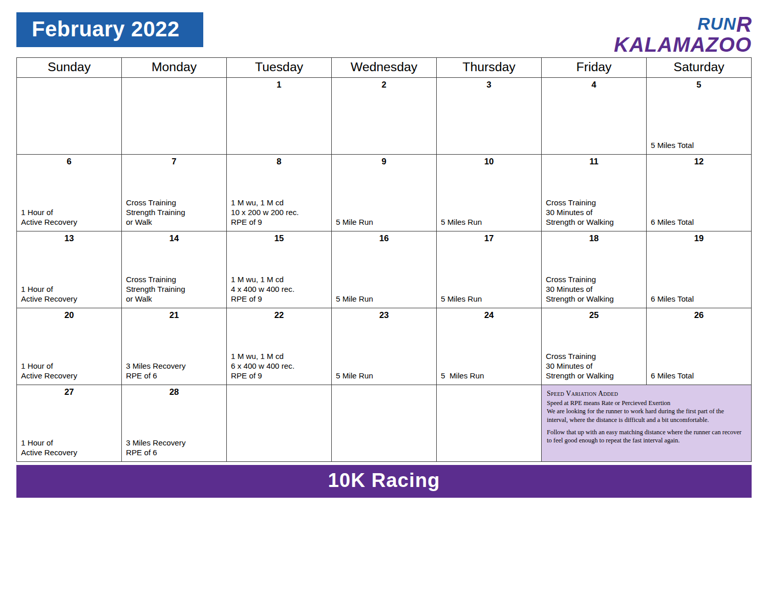February 2022
RUN R KALAMAZOO
| Sunday | Monday | Tuesday | Wednesday | Thursday | Friday | Saturday |
| --- | --- | --- | --- | --- | --- | --- |
| | | 1 | 2 | 3 | 4 | 5 5 Miles Total |
| 6 1 Hour of Active Recovery | 7 Cross Training Strength Training or Walk | 8 1 M wu, 1 M cd 10 x 200 w 200 rec. RPE of 9 | 9 5 Mile Run | 10 5 Miles Run | 11 Cross Training 30 Minutes of Strength or Walking | 12 6 Miles Total |
| 13 1 Hour of Active Recovery | 14 Cross Training Strength Training or Walk | 15 1 M wu, 1 M cd 4 x 400 w 400 rec. RPE of 9 | 16 5 Mile Run | 17 5 Miles Run | 18 Cross Training 30 Minutes of Strength or Walking | 19 6 Miles Total |
| 20 1 Hour of Active Recovery | 21 3 Miles Recovery RPE of 6 | 22 1 M wu, 1 M cd 6 x 400 w 400 rec. RPE of 9 | 23 5 Mile Run | 24 5 Miles Run | 25 Cross Training 30 Minutes of Strength or Walking | 26 6 Miles Total |
| 27 1 Hour of Active Recovery | 28 3 Miles Recovery RPE of 6 | | | | Speed Variation Added Speed at RPE means Rate or Percieved Exertion We are looking for the runner to work hard during the first part of the interval, where the distance is difficult and a bit uncomfortable. Follow that up with an easy matching distance where the runner can recover to feel good enough to repeat the fast interval again. |
10K Racing